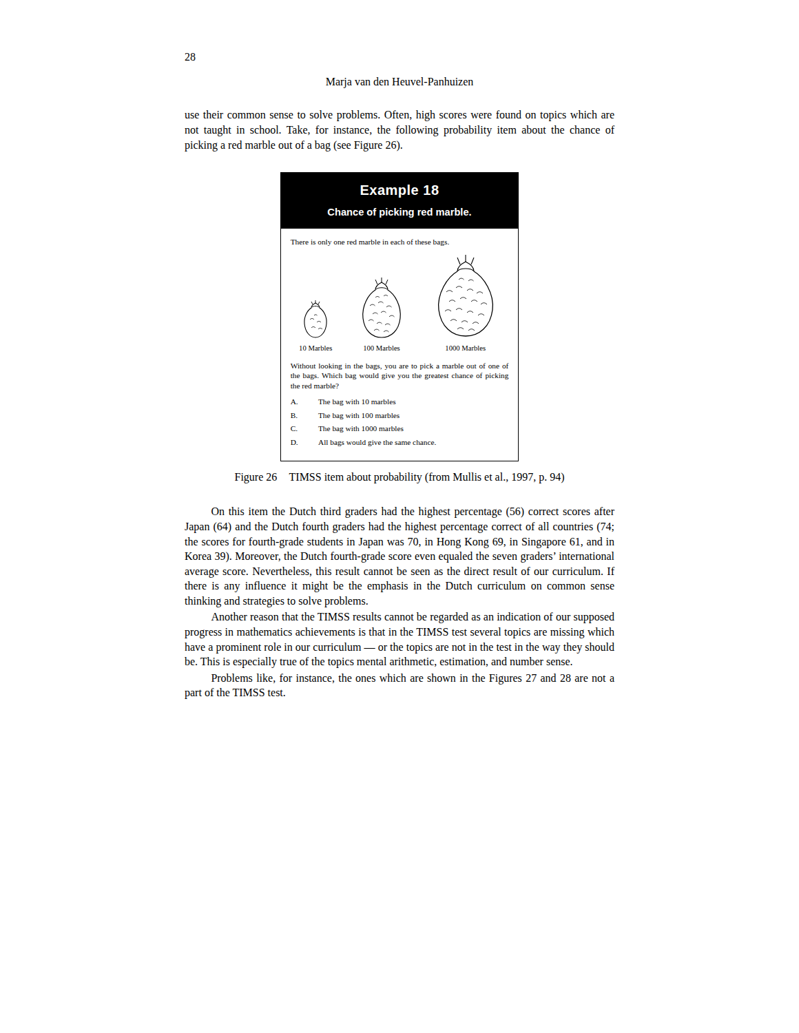28
Marja van den Heuvel-Panhuizen
use their common sense to solve problems. Often, high scores were found on topics which are not taught in school. Take, for instance, the following probability item about the chance of picking a red marble out of a bag (see Figure 26).
Example 18
Chance of picking red marble.
There is only one red marble in each of these bags.
10 Marbles
100 Marbles
1000 Marbles
Without looking in the bags, you are to pick a marble out of one of the bags. Which bag would give you the greatest chance of picking the red marble?
A. The bag with 10 marbles
B. The bag with 100 marbles
C. The bag with 1000 marbles
D. All bags would give the same chance.
Figure 26 TIMSS item about probability (from Mullis et al., 1997, p. 94)
On this item the Dutch third graders had the highest percentage (56) correct scores after Japan (64) and the Dutch fourth graders had the highest percentage correct of all countries (74; the scores for fourth-grade students in Japan was 70, in Hong Kong 69, in Singapore 61, and in Korea 39). Moreover, the Dutch fourth-grade score even equaled the seven graders’ international average score. Nevertheless, this result cannot be seen as the direct result of our curriculum. If there is any influence it might be the emphasis in the Dutch curriculum on common sense thinking and strategies to solve problems.
Another reason that the TIMSS results cannot be regarded as an indication of our supposed progress in mathematics achievements is that in the TIMSS test several topics are missing which have a prominent role in our curriculum — or the topics are not in the test in the way they should be. This is especially true of the topics mental arithmetic, estimation, and number sense.
Problems like, for instance, the ones which are shown in the Figures 27 and 28 are not a part of the TIMSS test.